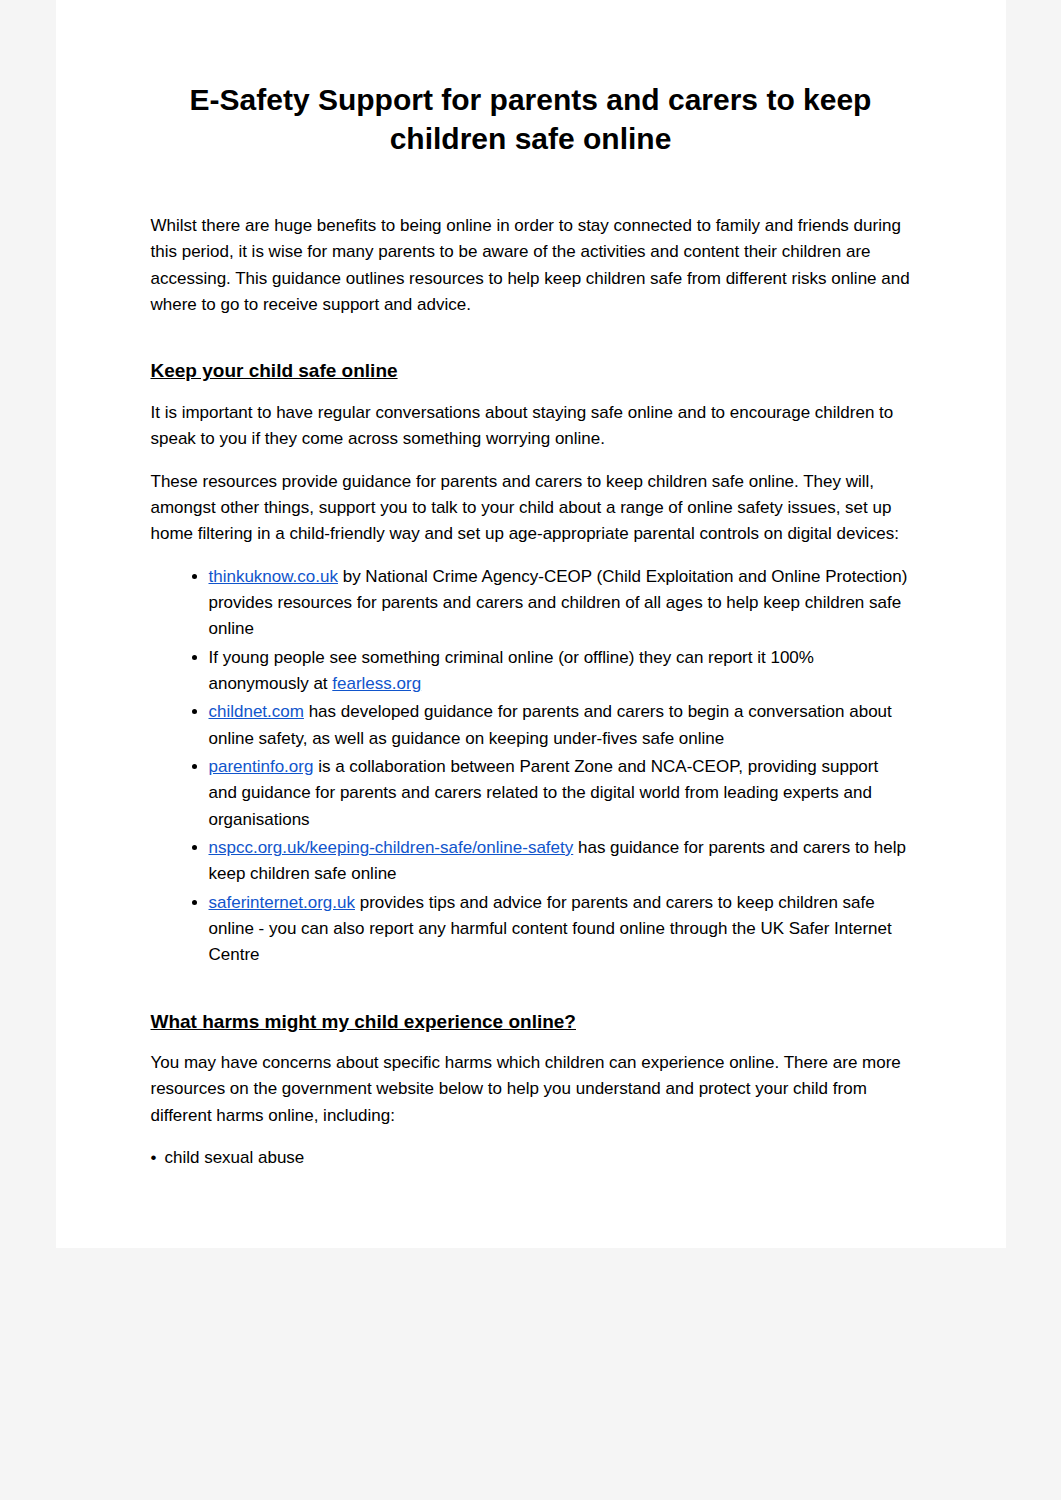E-Safety Support for parents and carers to keep children safe online
Whilst there are huge benefits to being online in order to stay connected to family and friends during this period, it is wise for many parents to be aware of the activities and content their children are accessing. This guidance outlines resources to help keep children safe from different risks online and where to go to receive support and advice.
Keep your child safe online
It is important to have regular conversations about staying safe online and to encourage children to speak to you if they come across something worrying online.
These resources provide guidance for parents and carers to keep children safe online. They will, amongst other things, support you to talk to your child about a range of online safety issues, set up home filtering in a child-friendly way and set up age-appropriate parental controls on digital devices:
thinkuknow.co.uk by National Crime Agency-CEOP (Child Exploitation and Online Protection) provides resources for parents and carers and children of all ages to help keep children safe online
If young people see something criminal online (or offline) they can report it 100% anonymously at fearless.org
childnet.com has developed guidance for parents and carers to begin a conversation about online safety, as well as guidance on keeping under-fives safe online
parentinfo.org is a collaboration between Parent Zone and NCA-CEOP, providing support and guidance for parents and carers related to the digital world from leading experts and organisations
nspcc.org.uk/keeping-children-safe/online-safety has guidance for parents and carers to help keep children safe online
saferinternet.org.uk provides tips and advice for parents and carers to keep children safe online - you can also report any harmful content found online through the UK Safer Internet Centre
What harms might my child experience online?
You may have concerns about specific harms which children can experience online. There are more resources on the government website below to help you understand and protect your child from different harms online, including:
child sexual abuse